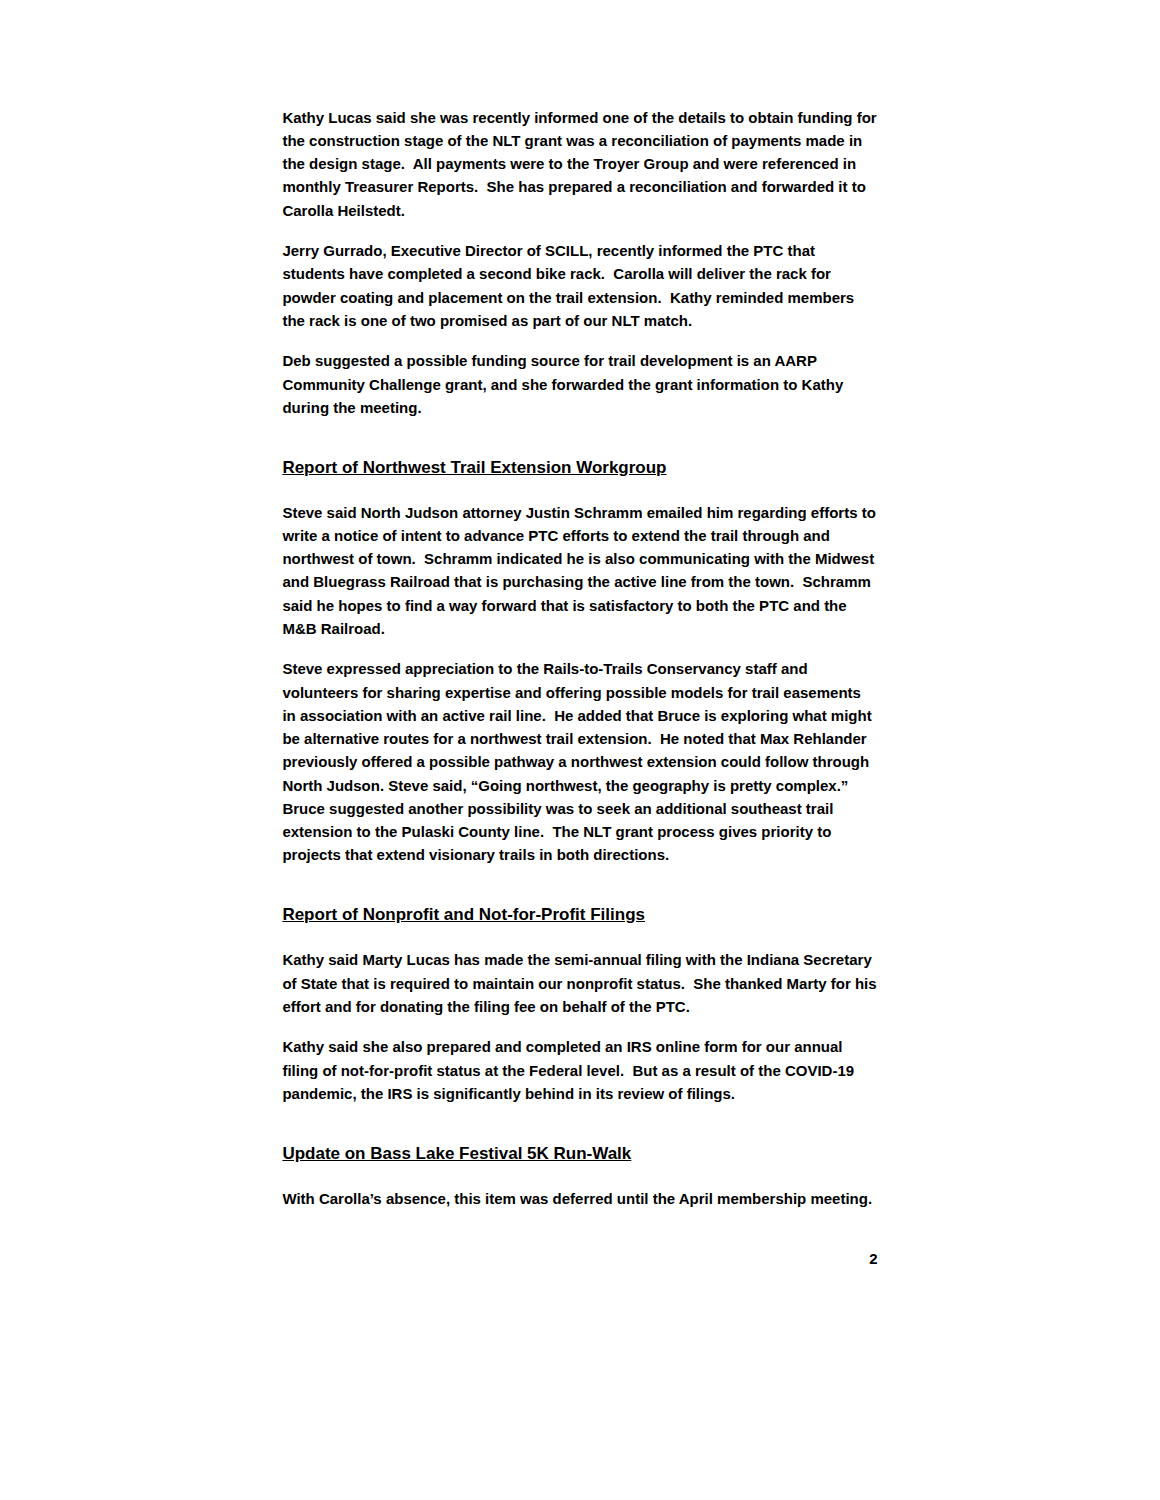Kathy Lucas said she was recently informed one of the details to obtain funding for the construction stage of the NLT grant was a reconciliation of payments made in the design stage. All payments were to the Troyer Group and were referenced in monthly Treasurer Reports. She has prepared a reconciliation and forwarded it to Carolla Heilstedt.
Jerry Gurrado, Executive Director of SCILL, recently informed the PTC that students have completed a second bike rack. Carolla will deliver the rack for powder coating and placement on the trail extension. Kathy reminded members the rack is one of two promised as part of our NLT match.
Deb suggested a possible funding source for trail development is an AARP Community Challenge grant, and she forwarded the grant information to Kathy during the meeting.
Report of Northwest Trail Extension Workgroup
Steve said North Judson attorney Justin Schramm emailed him regarding efforts to write a notice of intent to advance PTC efforts to extend the trail through and northwest of town. Schramm indicated he is also communicating with the Midwest and Bluegrass Railroad that is purchasing the active line from the town. Schramm said he hopes to find a way forward that is satisfactory to both the PTC and the M&B Railroad.
Steve expressed appreciation to the Rails-to-Trails Conservancy staff and volunteers for sharing expertise and offering possible models for trail easements in association with an active rail line. He added that Bruce is exploring what might be alternative routes for a northwest trail extension. He noted that Max Rehlander previously offered a possible pathway a northwest extension could follow through North Judson. Steve said, “Going northwest, the geography is pretty complex.” Bruce suggested another possibility was to seek an additional southeast trail extension to the Pulaski County line. The NLT grant process gives priority to projects that extend visionary trails in both directions.
Report of Nonprofit and Not-for-Profit Filings
Kathy said Marty Lucas has made the semi-annual filing with the Indiana Secretary of State that is required to maintain our nonprofit status. She thanked Marty for his effort and for donating the filing fee on behalf of the PTC.
Kathy said she also prepared and completed an IRS online form for our annual filing of not-for-profit status at the Federal level. But as a result of the COVID-19 pandemic, the IRS is significantly behind in its review of filings.
Update on Bass Lake Festival 5K Run-Walk
With Carolla’s absence, this item was deferred until the April membership meeting.
2